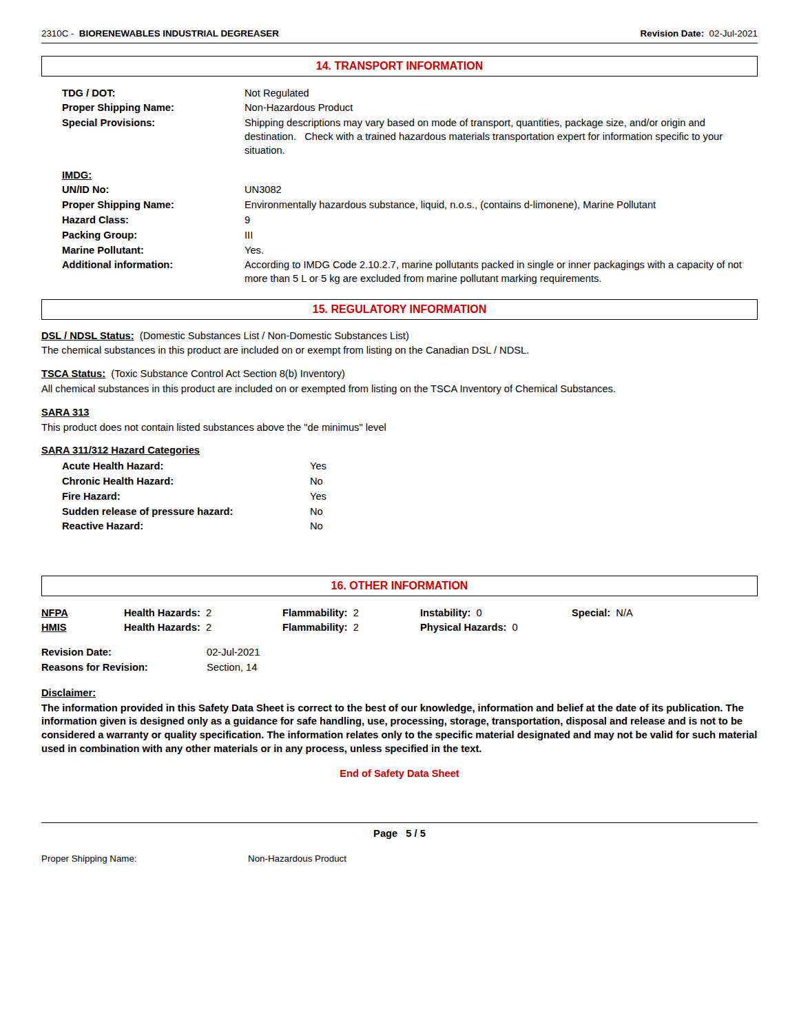2310C - BIORENEWABLES INDUSTRIAL DEGREASER
Revision Date: 02-Jul-2021
14. TRANSPORT INFORMATION
| TDG / DOT: | Not Regulated |
| Proper Shipping Name: | Non-Hazardous Product |
| Special Provisions: | Shipping descriptions may vary based on mode of transport, quantities, package size, and/or origin and destination. Check with a trained hazardous materials transportation expert for information specific to your situation. |
| IMDG: | |
| UN/ID No: | UN3082 |
| Proper Shipping Name: | Environmentally hazardous substance, liquid, n.o.s., (contains d-limonene), Marine Pollutant |
| Hazard Class: | 9 |
| Packing Group: | III |
| Marine Pollutant: | Yes. |
| Additional information: | According to IMDG Code 2.10.2.7, marine pollutants packed in single or inner packagings with a capacity of not more than 5 L or 5 kg are excluded from marine pollutant marking requirements. |
15. REGULATORY INFORMATION
DSL / NDSL Status: (Domestic Substances List / Non-Domestic Substances List)
The chemical substances in this product are included on or exempt from listing on the Canadian DSL / NDSL.
TSCA Status: (Toxic Substance Control Act Section 8(b) Inventory)
All chemical substances in this product are included on or exempted from listing on the TSCA Inventory of Chemical Substances.
SARA 313
This product does not contain listed substances above the "de minimus" level
SARA 311/312 Hazard Categories
| Acute Health Hazard: | Yes |
| Chronic Health Hazard: | No |
| Fire Hazard: | Yes |
| Sudden release of pressure hazard: | No |
| Reactive Hazard: | No |
16. OTHER INFORMATION
| NFPA | Health Hazards: 2 | Flammability: 2 | Instability: 0 | Special: N/A |
| HMIS | Health Hazards: 2 | Flammability: 2 | Physical Hazards: 0 | |
| Revision Date: | 02-Jul-2021 |
| Reasons for Revision: | Section, 14 |
Disclaimer:
The information provided in this Safety Data Sheet is correct to the best of our knowledge, information and belief at the date of its publication. The information given is designed only as a guidance for safe handling, use, processing, storage, transportation, disposal and release and is not to be considered a warranty or quality specification. The information relates only to the specific material designated and may not be valid for such material used in combination with any other materials or in any process, unless specified in the text.
End of Safety Data Sheet
Page 5 / 5
Proper Shipping Name:
Non-Hazardous Product